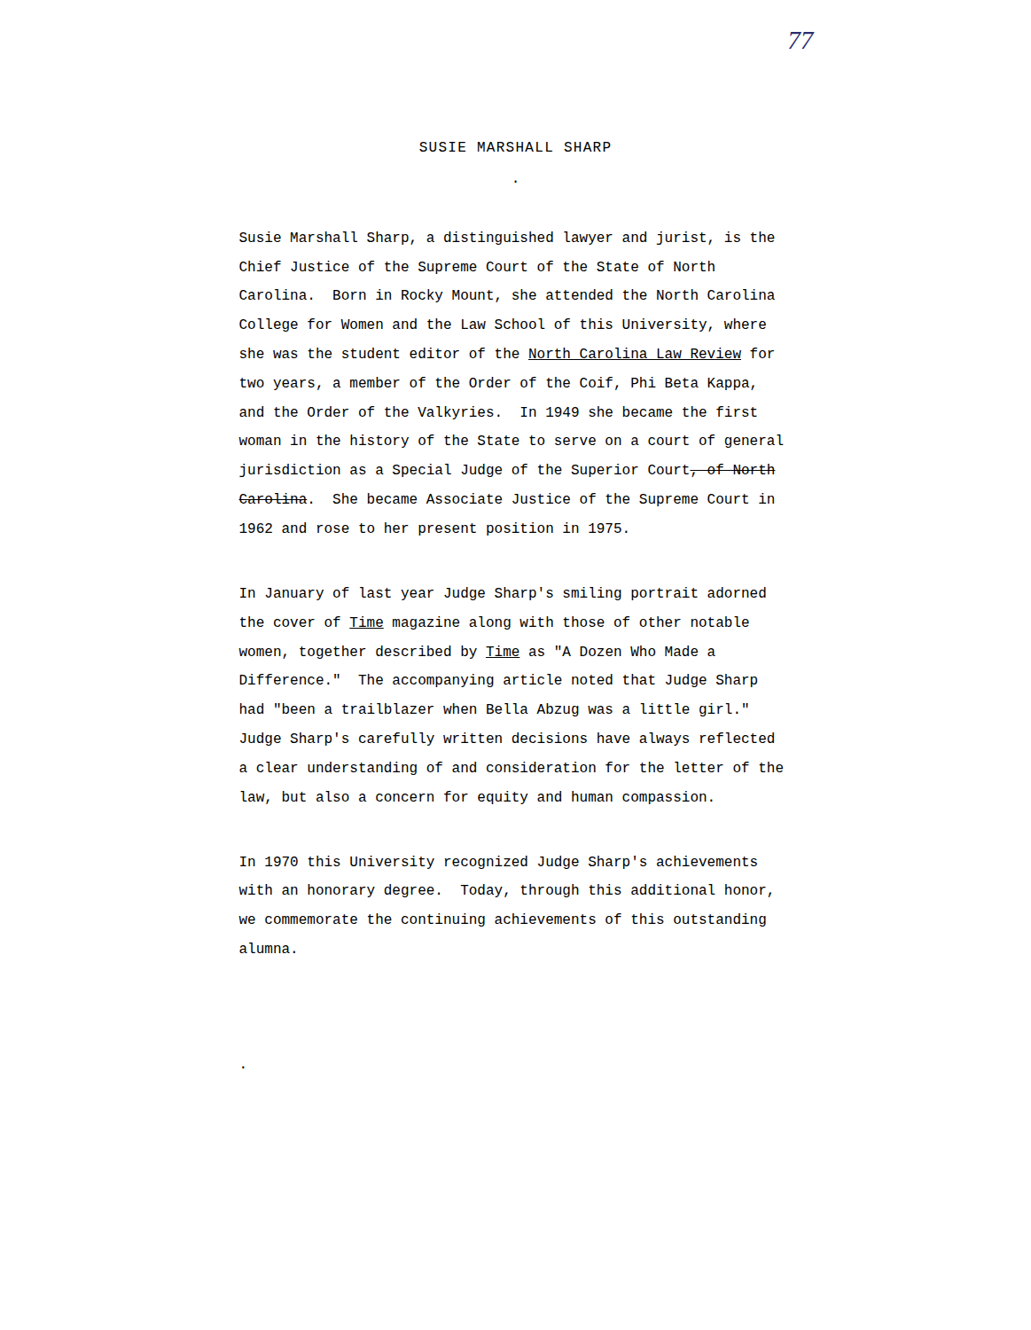77
SUSIE MARSHALL SHARP
.
Susie Marshall Sharp, a distinguished lawyer and jurist, is the Chief Justice of the Supreme Court of the State of North Carolina. Born in Rocky Mount, she attended the North Carolina College for Women and the Law School of this University, where she was the student editor of the North Carolina Law Review for two years, a member of the Order of the Coif, Phi Beta Kappa, and the Order of the Valkyries. In 1949 she became the first woman in the history of the State to serve on a court of general jurisdiction as a Special Judge of the Superior Court, of North Carolina. She became Associate Justice of the Supreme Court in 1962 and rose to her present position in 1975.
In January of last year Judge Sharp's smiling portrait adorned the cover of Time magazine along with those of other notable women, together described by Time as "A Dozen Who Made a Difference." The accompanying article noted that Judge Sharp had "been a trailblazer when Bella Abzug was a little girl." Judge Sharp's carefully written decisions have always reflected a clear understanding of and consideration for the letter of the law, but also a concern for equity and human compassion.
In 1970 this University recognized Judge Sharp's achievements with an honorary degree. Today, through this additional honor, we commemorate the continuing achievements of this outstanding alumna.
.